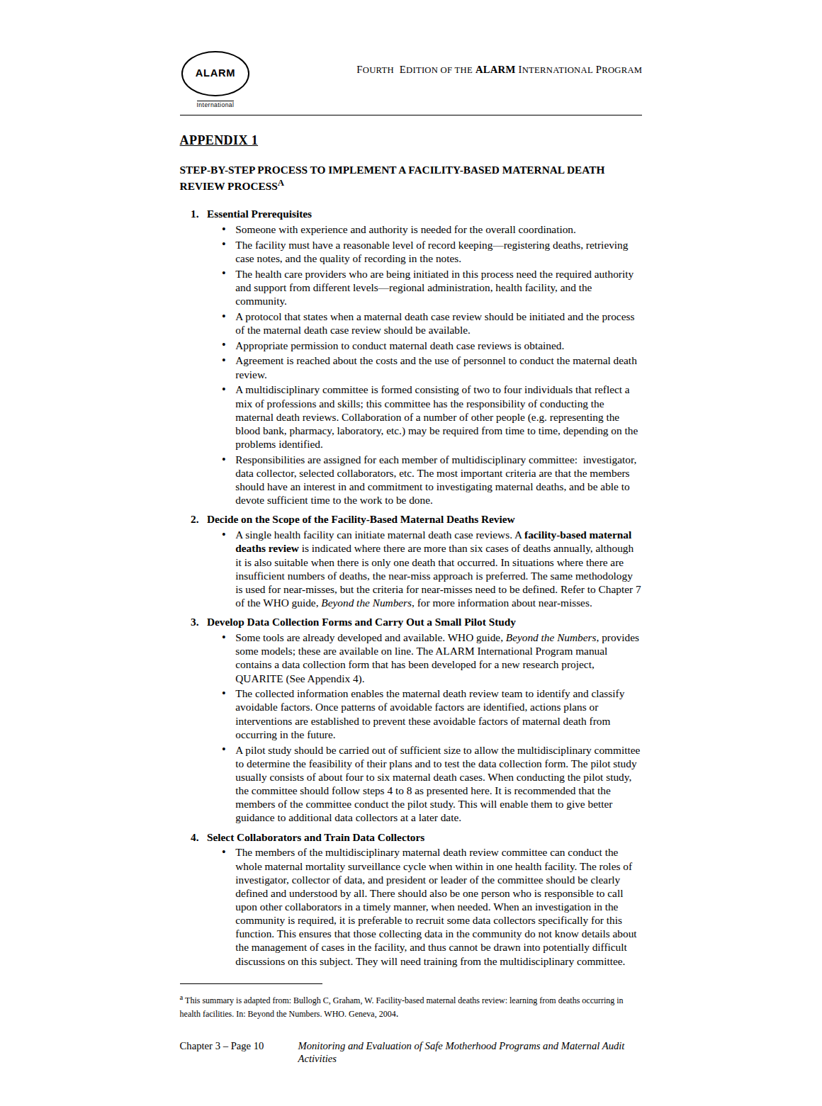ALARM
International
FOURTH EDITION OF THE ALARM INTERNATIONAL PROGRAM
APPENDIX 1
Step-by-Step Process to Implement a Facility-Based Maternal Death Review Processa
Essential Prerequisites
Someone with experience and authority is needed for the overall coordination.
The facility must have a reasonable level of record keeping—registering deaths, retrieving case notes, and the quality of recording in the notes.
The health care providers who are being initiated in this process need the required authority and support from different levels—regional administration, health facility, and the community.
A protocol that states when a maternal death case review should be initiated and the process of the maternal death case review should be available.
Appropriate permission to conduct maternal death case reviews is obtained.
Agreement is reached about the costs and the use of personnel to conduct the maternal death review.
A multidisciplinary committee is formed consisting of two to four individuals that reflect a mix of professions and skills; this committee has the responsibility of conducting the maternal death reviews. Collaboration of a number of other people (e.g. representing the blood bank, pharmacy, laboratory, etc.) may be required from time to time, depending on the problems identified.
Responsibilities are assigned for each member of multidisciplinary committee: investigator, data collector, selected collaborators, etc. The most important criteria are that the members should have an interest in and commitment to investigating maternal deaths, and be able to devote sufficient time to the work to be done.
Decide on the Scope of the Facility-Based Maternal Deaths Review
A single health facility can initiate maternal death case reviews. A facility-based maternal deaths review is indicated where there are more than six cases of deaths annually, although it is also suitable when there is only one death that occurred. In situations where there are insufficient numbers of deaths, the near-miss approach is preferred. The same methodology is used for near-misses, but the criteria for near-misses need to be defined. Refer to Chapter 7 of the WHO guide, Beyond the Numbers, for more information about near-misses.
Develop Data Collection Forms and Carry Out a Small Pilot Study
Some tools are already developed and available. WHO guide, Beyond the Numbers, provides some models; these are available on line. The ALARM International Program manual contains a data collection form that has been developed for a new research project, QUARITE (See Appendix 4).
The collected information enables the maternal death review team to identify and classify avoidable factors. Once patterns of avoidable factors are identified, actions plans or interventions are established to prevent these avoidable factors of maternal death from occurring in the future.
A pilot study should be carried out of sufficient size to allow the multidisciplinary committee to determine the feasibility of their plans and to test the data collection form. The pilot study usually consists of about four to six maternal death cases. When conducting the pilot study, the committee should follow steps 4 to 8 as presented here. It is recommended that the members of the committee conduct the pilot study. This will enable them to give better guidance to additional data collectors at a later date.
Select Collaborators and Train Data Collectors
The members of the multidisciplinary maternal death review committee can conduct the whole maternal mortality surveillance cycle when within in one health facility. The roles of investigator, collector of data, and president or leader of the committee should be clearly defined and understood by all. There should also be one person who is responsible to call upon other collaborators in a timely manner, when needed. When an investigation in the community is required, it is preferable to recruit some data collectors specifically for this function. This ensures that those collecting data in the community do not know details about the management of cases in the facility, and thus cannot be drawn into potentially difficult discussions on this subject. They will need training from the multidisciplinary committee.
a This summary is adapted from: Bullogh C, Graham, W. Facility-based maternal deaths review: learning from deaths occurring in health facilities. In: Beyond the Numbers. WHO. Geneva, 2004.
Chapter 3 – Page 10
Monitoring and Evaluation of Safe Motherhood Programs and Maternal Audit Activities